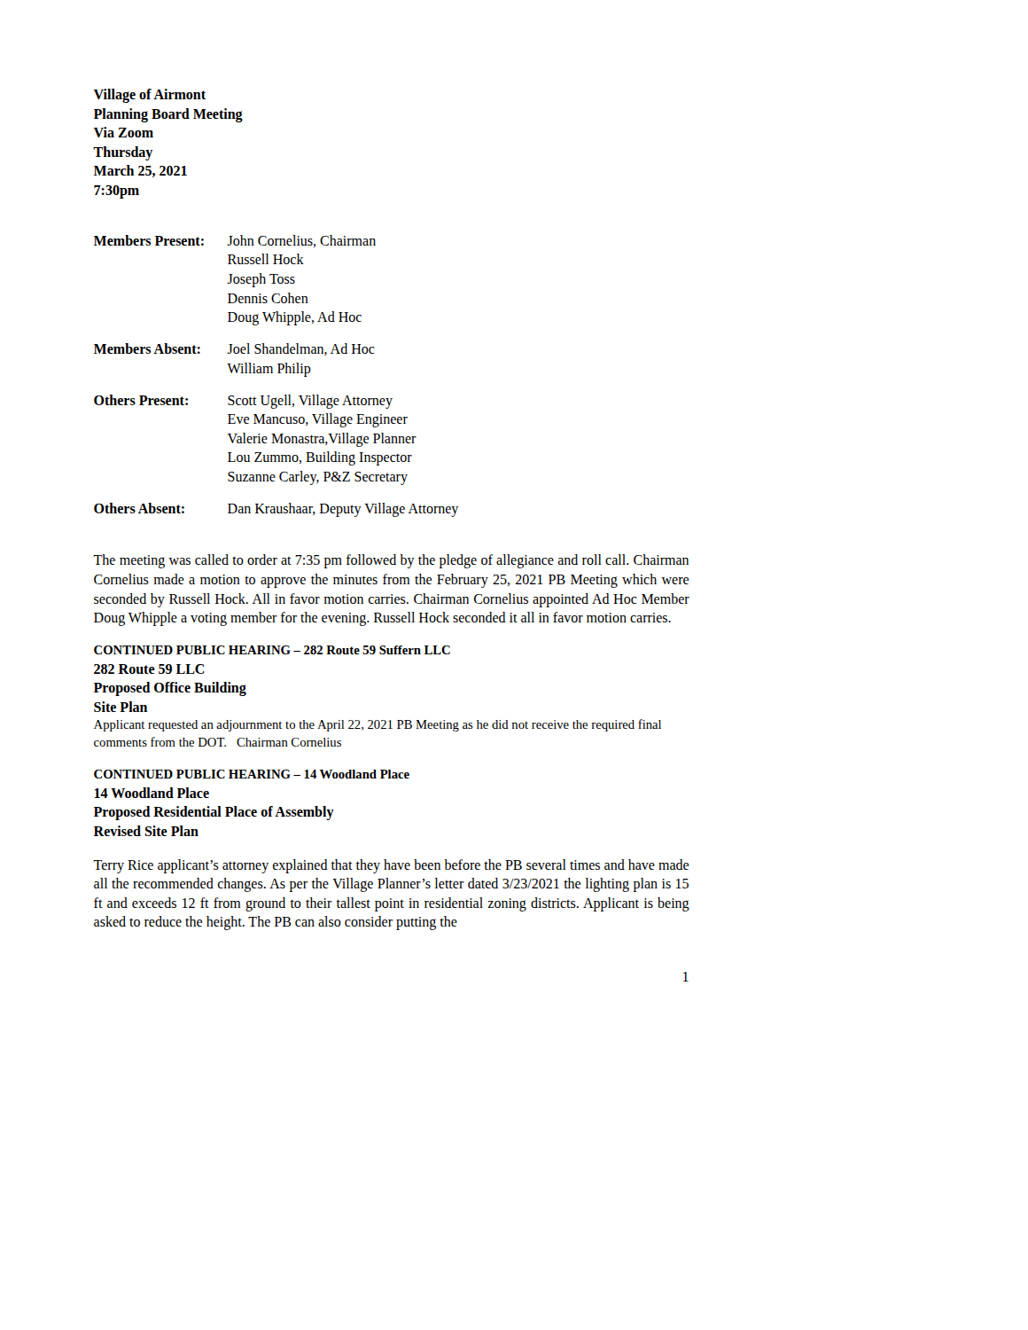Village of Airmont
Planning Board Meeting
Via Zoom
Thursday
March 25, 2021
7:30pm
| Members Present: | John Cornelius, Chairman Russell Hock Joseph Toss Dennis Cohen Doug Whipple, Ad Hoc |
| Members Absent: | Joel Shandelman, Ad Hoc William Philip |
| Others Present: | Scott Ugell, Village Attorney Eve Mancuso, Village Engineer Valerie Monastra,Village Planner Lou Zummo, Building Inspector Suzanne Carley, P&Z Secretary |
| Others Absent: | Dan Kraushaar, Deputy Village Attorney |
The meeting was called to order at 7:35 pm followed by the pledge of allegiance and roll call. Chairman Cornelius made a motion to approve the minutes from the February 25, 2021 PB Meeting which were seconded by Russell Hock. All in favor motion carries. Chairman Cornelius appointed Ad Hoc Member Doug Whipple a voting member for the evening. Russell Hock seconded it all in favor motion carries.
CONTINUED PUBLIC HEARING – 282 Route 59 Suffern LLC
282 Route 59 LLC
Proposed Office Building
Site Plan
Applicant requested an adjournment to the April 22, 2021 PB Meeting as he did not receive the required final comments from the DOT. Chairman Cornelius
CONTINUED PUBLIC HEARING – 14 Woodland Place
14 Woodland Place
Proposed Residential Place of Assembly
Revised Site Plan
Terry Rice applicant’s attorney explained that they have been before the PB several times and have made all the recommended changes. As per the Village Planner’s letter dated 3/23/2021 the lighting plan is 15 ft and exceeds 12 ft from ground to their tallest point in residential zoning districts. Applicant is being asked to reduce the height. The PB can also consider putting the
1